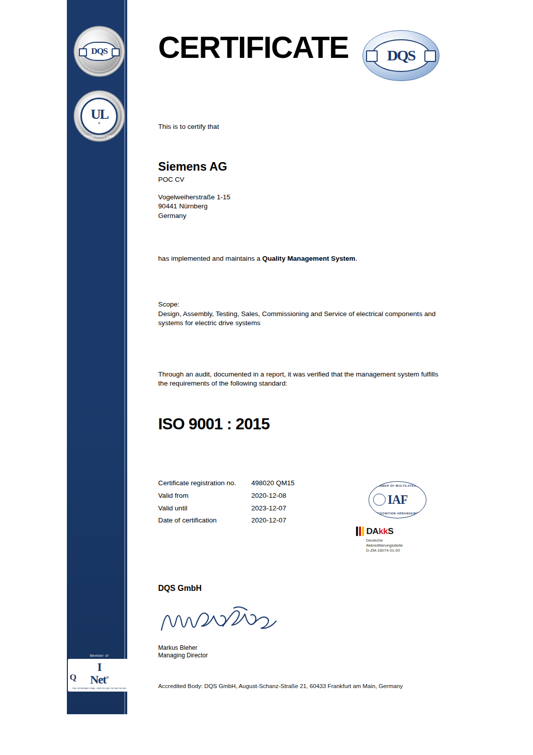DQS
UL
®
Registered Firm
Member of
IQNet®
THE INTERNATIONAL CERTIFICATION NETWORK
CERTIFICATE
DQS
This is to certify that
Siemens AG
POC CV
Vogelweiherstraße 1-15
90441 Nürnberg
Germany
has implemented and maintains a Quality Management System.
Scope:
Design, Assembly, Testing, Sales, Commissioning and Service of electrical components and systems for electric drive systems
Through an audit, documented in a report, it was verified that the management system fulfills the requirements of the following standard:
ISO 9001 : 2015
| Certificate registration no. | 498020 QM15 |
| Valid from | 2020-12-08 |
| Valid until | 2023-12-07 |
| Date of certification | 2020-12-07 |
Member of Multilateral
IAF
Recognition Arrangement
DAkk S
Deutsche
Akkreditierungsstelle
D-ZM-16074-01-00
DQS GmbH
Markus Bleher
Managing Director
Accredited Body: DQS GmbH, August-Schanz-Straße 21, 60433 Frankfurt am Main, Germany